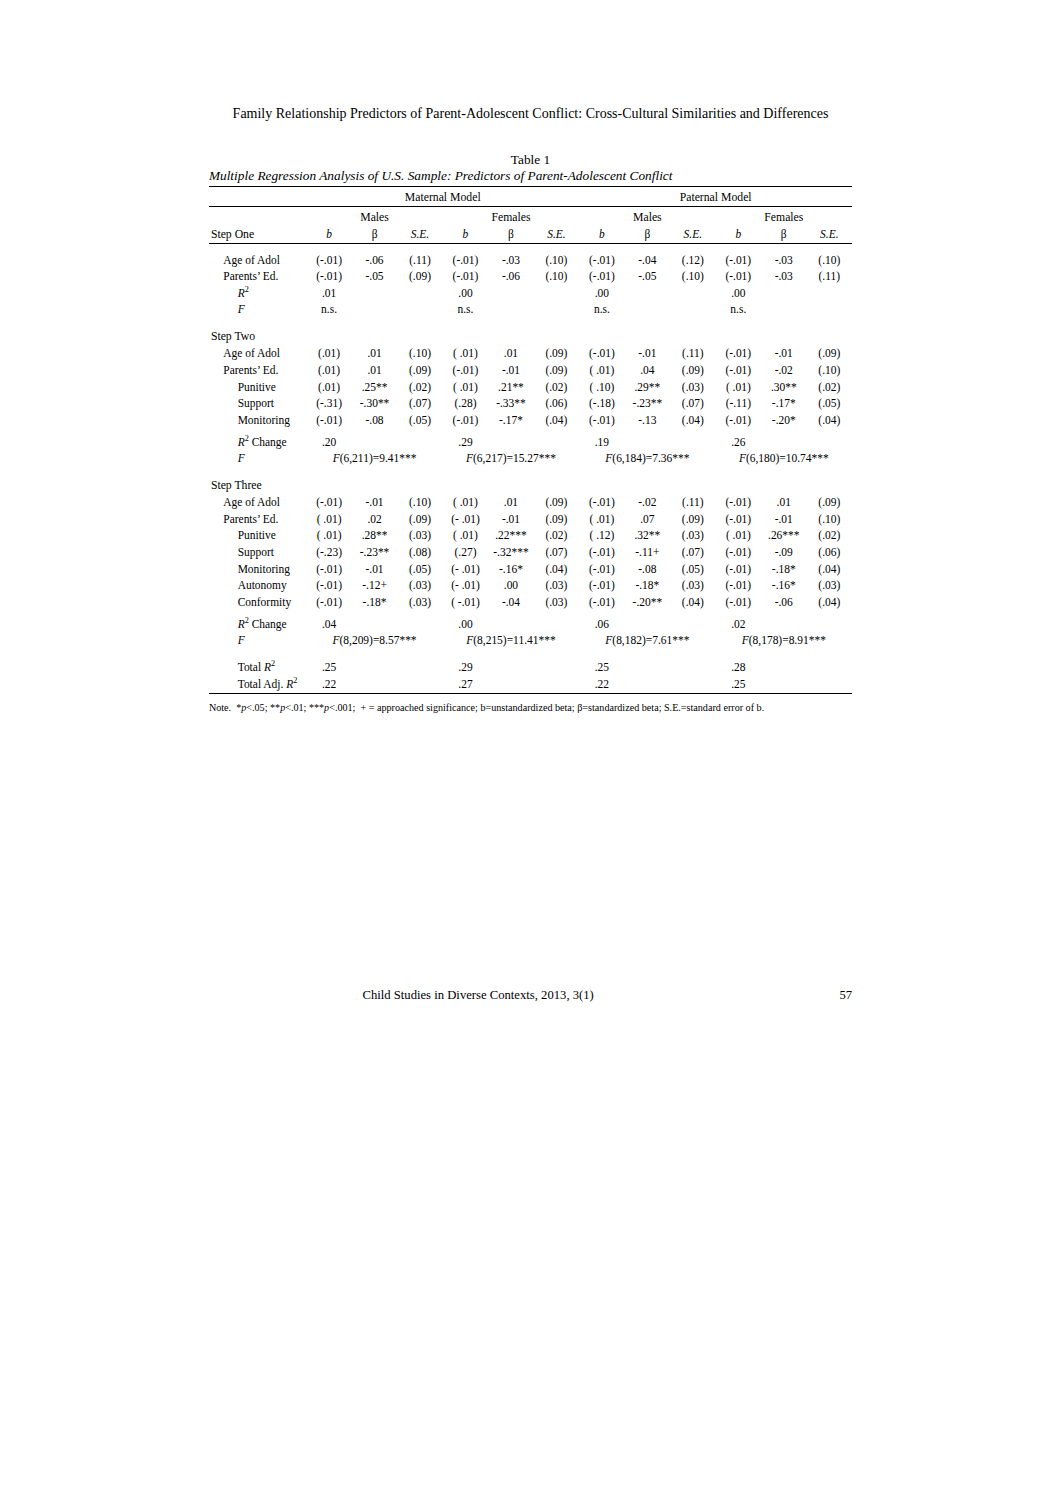Family Relationship Predictors of Parent-Adolescent Conflict: Cross-Cultural Similarities and Differences
Table 1 Multiple Regression Analysis of U.S. Sample: Predictors of Parent-Adolescent Conflict
| | Maternal Model | Paternal Model |
| | Males | Females | Males | Females |
| Step One | b | β | S.E. | b | β | S.E. | b | β | S.E. | b | β | S.E. |
| Age of Adol | (-.01) | -.06 | (.11) | (-.01) | -.03 | (.10) | (-.01) | -.04 | (.12) | (-.01) | -.03 | (.10) |
| Parents’ Ed. | (-.01) | -.05 | (.09) | (-.01) | -.06 | (.10) | (-.01) | -.05 | (.10) | (-.01) | -.03 | (.11) |
| R 2 | .01 | | | .00 | | | .00 | | | .00 | | |
| F | n.s. | | | n.s. | | | n.s. | | | n.s. | | |
| Step Two | |
| Age of Adol | (.01) | .01 | (.10) | ( .01) | .01 | (.09) | (-.01) | -.01 | (.11) | (-.01) | -.01 | (.09) |
| Parents’ Ed. | (.01) | .01 | (.09) | (-.01) | -.01 | (.09) | ( .01) | .04 | (.09) | (-.01) | -.02 | (.10) |
| Punitive | (.01) | .25** | (.02) | ( .01) | .21** | (.02) | ( .10) | .29** | (.03) | ( .01) | .30** | (.02) |
| Support | (-.31) | -.30** | (.07) | (.28) | -.33** | (.06) | (-.18) | -.23** | (.07) | (-.11) | -.17* | (.05) |
| Monitoring | (-.01) | -.08 | (.05) | (-.01) | -.17* | (.04) | (-.01) | -.13 | (.04) | (-.01) | -.20* | (.04) |
| R 2 Change | .20 | | | .29 | | | .19 | | | .26 | | |
| F | F (6,211)=9.41*** | F (6,217)=15.27*** | F (6,184)=7.36*** | F (6,180)=10.74*** |
| Step Three | |
| Age of Adol | (-.01) | -.01 | (.10) | ( .01) | .01 | (.09) | (-.01) | -.02 | (.11) | (-.01) | .01 | (.09) |
| Parents’ Ed. | ( .01) | .02 | (.09) | (- .01) | -.01 | (.09) | ( .01) | .07 | (.09) | (-.01) | -.01 | (.10) |
| Punitive | ( .01) | .28** | (.03) | ( .01) | .22*** | (.02) | ( .12) | .32** | (.03) | ( .01) | .26*** | (.02) |
| Support | (-.23) | -.23** | (.08) | (.27) | -.32*** | (.07) | (-.01) | -.11+ | (.07) | (-.01) | -.09 | (.06) |
| Monitoring | (-.01) | -.01 | (.05) | (- .01) | -.16* | (.04) | (-.01) | -.08 | (.05) | (-.01) | -.18* | (.04) |
| Autonomy | (-.01) | -.12+ | (.03) | (- .01) | .00 | (.03) | (-.01) | -.18* | (.03) | (-.01) | -.16* | (.03) |
| Conformity | (-.01) | -.18* | (.03) | ( -.01) | -.04 | (.03) | (-.01) | -.20** | (.04) | (-.01) | -.06 | (.04) |
| R 2 Change | .04 | | | .00 | | | .06 | | | .02 | | |
| F | F (8,209)=8.57*** | F (8,215)=11.41*** | F (8,182)=7.61*** | F (8,178)=8.91*** |
| Total R 2 | .25 | | | .29 | | | .25 | | | .28 | | |
| Total Adj. R 2 | .22 | | | .27 | | | .22 | | | .25 | | |
Note. *p<.05; **p<.01; ***p<.001; + = approached significance; b=unstandardized beta; β=standardized beta; S.E.=standard error of b.
Child Studies in Diverse Contexts, 2013, 3(1) 57